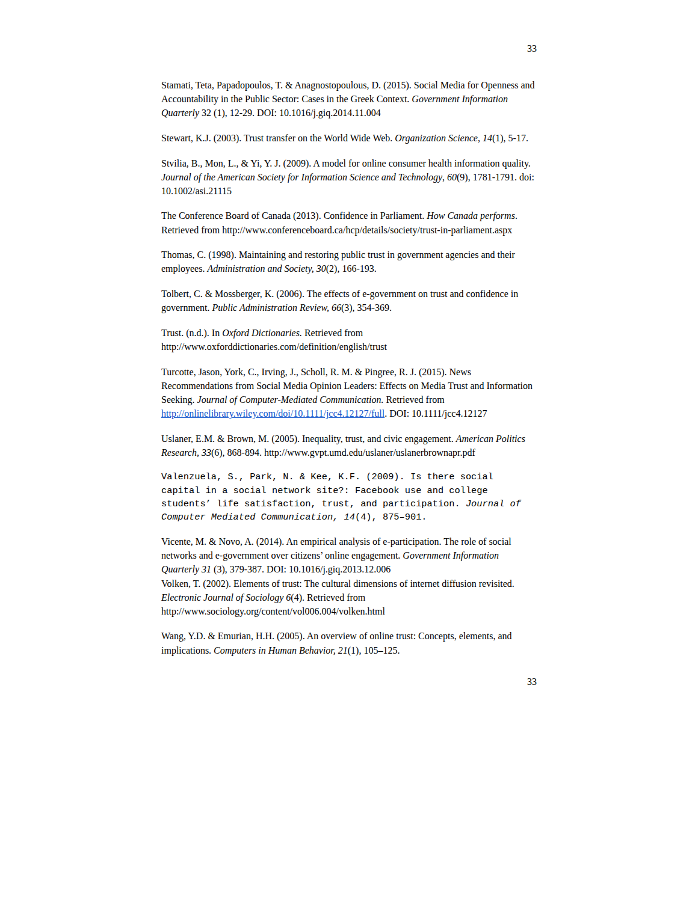33
Stamati, Teta, Papadopoulos, T. & Anagnostopoulous, D. (2015). Social Media for Openness and Accountability in the Public Sector: Cases in the Greek Context. Government Information Quarterly 32 (1), 12-29. DOI: 10.1016/j.giq.2014.11.004
Stewart, K.J. (2003). Trust transfer on the World Wide Web. Organization Science, 14(1), 5-17.
Stvilia, B., Mon, L., & Yi, Y. J. (2009). A model for online consumer health information quality. Journal of the American Society for Information Science and Technology, 60(9), 1781-1791. doi: 10.1002/asi.21115
The Conference Board of Canada (2013). Confidence in Parliament. How Canada performs. Retrieved from http://www.conferenceboard.ca/hcp/details/society/trust-in-parliament.aspx
Thomas, C. (1998). Maintaining and restoring public trust in government agencies and their employees. Administration and Society, 30(2), 166-193.
Tolbert, C. & Mossberger, K. (2006). The effects of e-government on trust and confidence in government. Public Administration Review, 66(3), 354-369.
Trust. (n.d.). In Oxford Dictionaries. Retrieved from http://www.oxforddictionaries.com/definition/english/trust
Turcotte, Jason, York, C., Irving, J., Scholl, R. M. & Pingree, R. J. (2015). News Recommendations from Social Media Opinion Leaders: Effects on Media Trust and Information Seeking. Journal of Computer-Mediated Communication. Retrieved from http://onlinelibrary.wiley.com/doi/10.1111/jcc4.12127/full. DOI: 10.1111/jcc4.12127
Uslaner, E.M. & Brown, M. (2005). Inequality, trust, and civic engagement. American Politics Research, 33(6), 868-894. http://www.gvpt.umd.edu/uslaner/uslanerbrownapr.pdf
Valenzuela, S., Park, N. & Kee, K.F. (2009). Is there social capital in a social network site?: Facebook use and college students’ life satisfaction, trust, and participation. Journal of Computer Mediated Communication, 14(4), 875–901.
Vicente, M. & Novo, A. (2014). An empirical analysis of e-participation. The role of social networks and e-government over citizens’ online engagement. Government Information Quarterly 31 (3), 379-387. DOI: 10.1016/j.giq.2013.12.006
Volken, T. (2002). Elements of trust: The cultural dimensions of internet diffusion revisited. Electronic Journal of Sociology 6(4). Retrieved from http://www.sociology.org/content/vol006.004/volken.html
Wang, Y.D. & Emurian, H.H. (2005). An overview of online trust: Concepts, elements, and implications. Computers in Human Behavior, 21(1), 105–125.
33